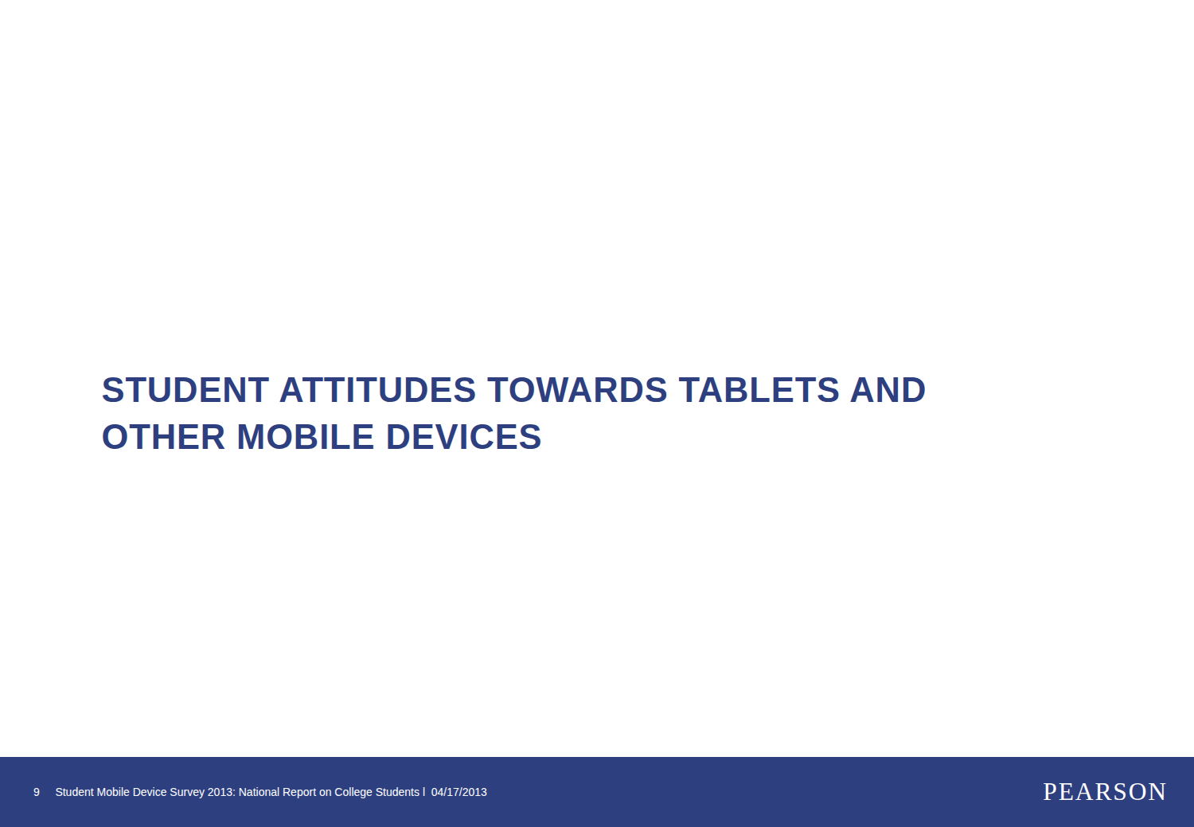STUDENT ATTITUDES TOWARDS TABLETS AND OTHER MOBILE DEVICES
9 Student Mobile Device Survey 2013: National Report on College Students l 04/17/2013
PEARSON